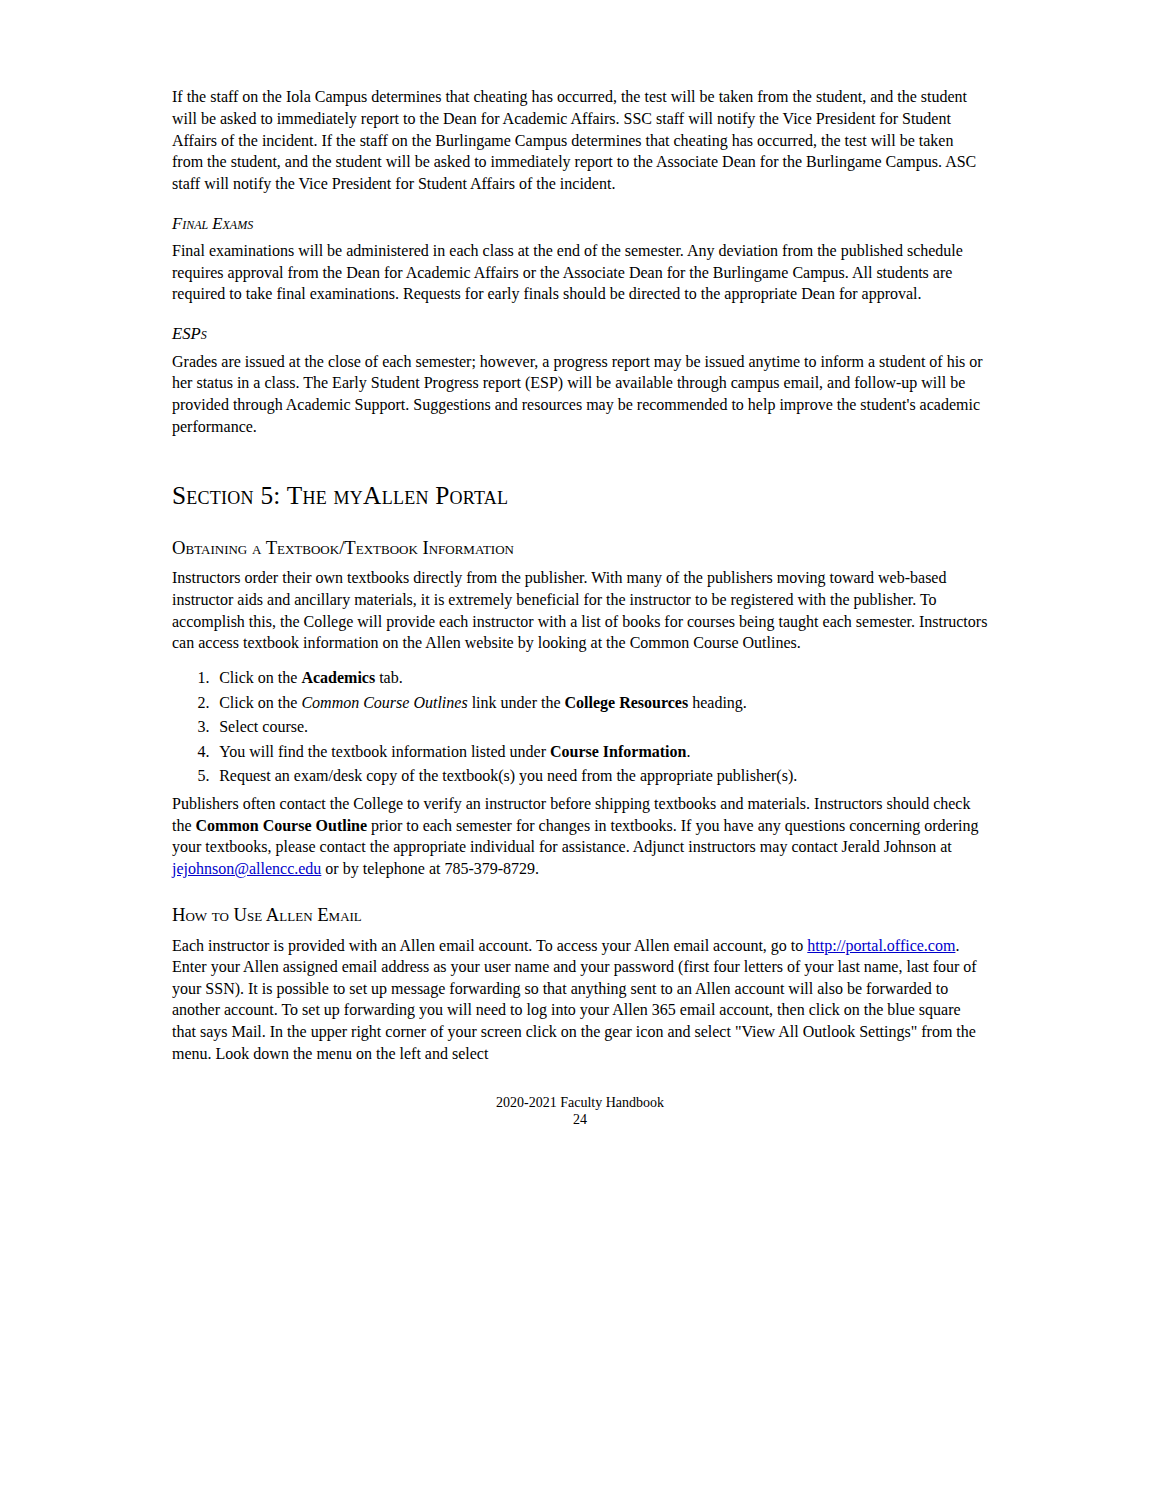If the staff on the Iola Campus determines that cheating has occurred, the test will be taken from the student, and the student will be asked to immediately report to the Dean for Academic Affairs. SSC staff will notify the Vice President for Student Affairs of the incident. If the staff on the Burlingame Campus determines that cheating has occurred, the test will be taken from the student, and the student will be asked to immediately report to the Associate Dean for the Burlingame Campus. ASC staff will notify the Vice President for Student Affairs of the incident.
Final Exams
Final examinations will be administered in each class at the end of the semester. Any deviation from the published schedule requires approval from the Dean for Academic Affairs or the Associate Dean for the Burlingame Campus. All students are required to take final examinations. Requests for early finals should be directed to the appropriate Dean for approval.
ESPs
Grades are issued at the close of each semester; however, a progress report may be issued anytime to inform a student of his or her status in a class. The Early Student Progress report (ESP) will be available through campus email, and follow-up will be provided through Academic Support. Suggestions and resources may be recommended to help improve the student's academic performance.
Section 5: The myAllen Portal
Obtaining a Textbook/Textbook Information
Instructors order their own textbooks directly from the publisher. With many of the publishers moving toward web-based instructor aids and ancillary materials, it is extremely beneficial for the instructor to be registered with the publisher. To accomplish this, the College will provide each instructor with a list of books for courses being taught each semester. Instructors can access textbook information on the Allen website by looking at the Common Course Outlines.
Click on the Academics tab.
Click on the Common Course Outlines link under the College Resources heading.
Select course.
You will find the textbook information listed under Course Information.
Request an exam/desk copy of the textbook(s) you need from the appropriate publisher(s).
Publishers often contact the College to verify an instructor before shipping textbooks and materials. Instructors should check the Common Course Outline prior to each semester for changes in textbooks. If you have any questions concerning ordering your textbooks, please contact the appropriate individual for assistance. Adjunct instructors may contact Jerald Johnson at jejohnson@allencc.edu or by telephone at 785-379-8729.
How to Use Allen Email
Each instructor is provided with an Allen email account. To access your Allen email account, go to http://portal.office.com. Enter your Allen assigned email address as your user name and your password (first four letters of your last name, last four of your SSN). It is possible to set up message forwarding so that anything sent to an Allen account will also be forwarded to another account. To set up forwarding you will need to log into your Allen 365 email account, then click on the blue square that says Mail. In the upper right corner of your screen click on the gear icon and select "View All Outlook Settings" from the menu. Look down the menu on the left and select
2020-2021 Faculty Handbook
24